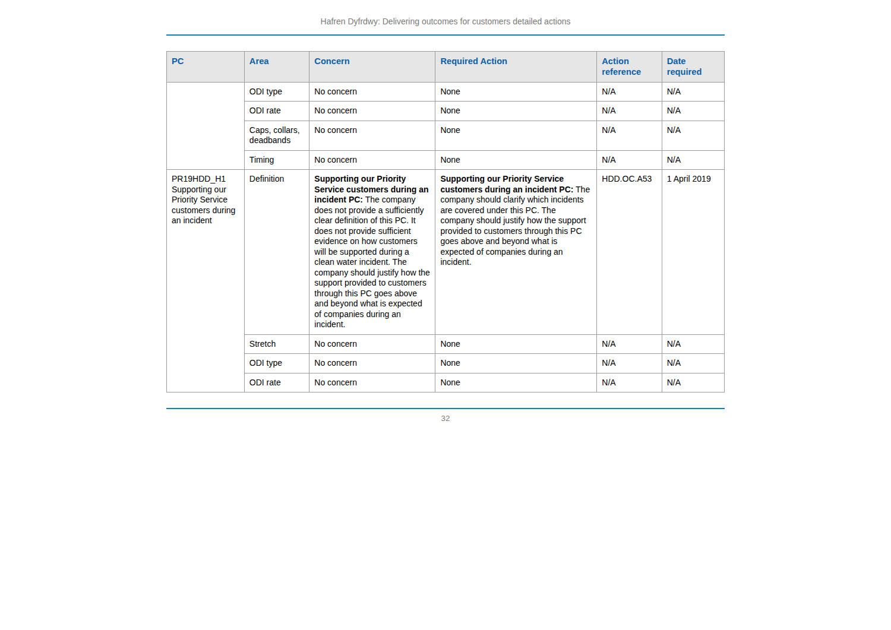Hafren Dyfrdwy: Delivering outcomes for customers detailed actions
| PC | Area | Concern | Required Action | Action reference | Date required |
| --- | --- | --- | --- | --- | --- |
| | ODI type | No concern | None | N/A | N/A |
| ODI rate | No concern | None | N/A | N/A |
| Caps, collars, deadbands | No concern | None | N/A | N/A |
| Timing | No concern | None | N/A | N/A |
| PR19HDD_H1 Supporting our Priority Service customers during an incident | Definition | Supporting our Priority Service customers during an incident PC: The company does not provide a sufficiently clear definition of this PC. It does not provide sufficient evidence on how customers will be supported during a clean water incident. The company should justify how the support provided to customers through this PC goes above and beyond what is expected of companies during an incident. | Supporting our Priority Service customers during an incident PC: The company should clarify which incidents are covered under this PC. The company should justify how the support provided to customers through this PC goes above and beyond what is expected of companies during an incident. | HDD.OC.A53 | 1 April 2019 |
| Stretch | No concern | None | N/A | N/A |
| ODI type | No concern | None | N/A | N/A |
| ODI rate | No concern | None | N/A | N/A |
32